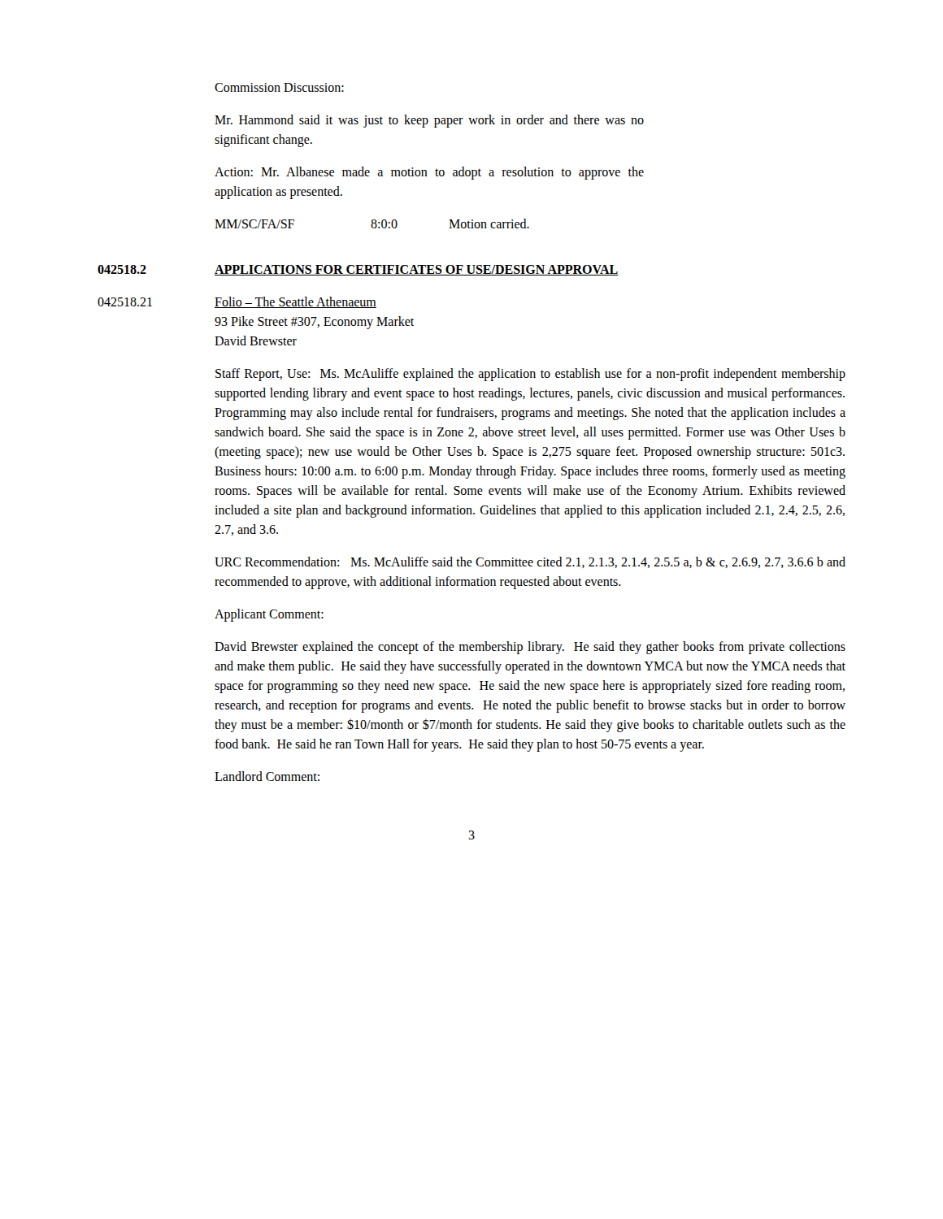Commission Discussion:
Mr. Hammond said it was just to keep paper work in order and there was no significant change.
Action: Mr. Albanese made a motion to adopt a resolution to approve the application as presented.
MM/SC/FA/SF 8:0:0 Motion carried.
042518.2
APPLICATIONS FOR CERTIFICATES OF USE/DESIGN APPROVAL
042518.21
Folio – The Seattle Athenaeum
93 Pike Street #307, Economy Market
David Brewster
Staff Report, Use: Ms. McAuliffe explained the application to establish use for a non-profit independent membership supported lending library and event space to host readings, lectures, panels, civic discussion and musical performances. Programming may also include rental for fundraisers, programs and meetings. She noted that the application includes a sandwich board. She said the space is in Zone 2, above street level, all uses permitted. Former use was Other Uses b (meeting space); new use would be Other Uses b. Space is 2,275 square feet. Proposed ownership structure: 501c3. Business hours: 10:00 a.m. to 6:00 p.m. Monday through Friday. Space includes three rooms, formerly used as meeting rooms. Spaces will be available for rental. Some events will make use of the Economy Atrium. Exhibits reviewed included a site plan and background information. Guidelines that applied to this application included 2.1, 2.4, 2.5, 2.6, 2.7, and 3.6.
URC Recommendation: Ms. McAuliffe said the Committee cited 2.1, 2.1.3, 2.1.4, 2.5.5 a, b & c, 2.6.9, 2.7, 3.6.6 b and recommended to approve, with additional information requested about events.
Applicant Comment:
David Brewster explained the concept of the membership library. He said they gather books from private collections and make them public. He said they have successfully operated in the downtown YMCA but now the YMCA needs that space for programming so they need new space. He said the new space here is appropriately sized fore reading room, research, and reception for programs and events. He noted the public benefit to browse stacks but in order to borrow they must be a member: $10/month or $7/month for students. He said they give books to charitable outlets such as the food bank. He said he ran Town Hall for years. He said they plan to host 50-75 events a year.
Landlord Comment:
3